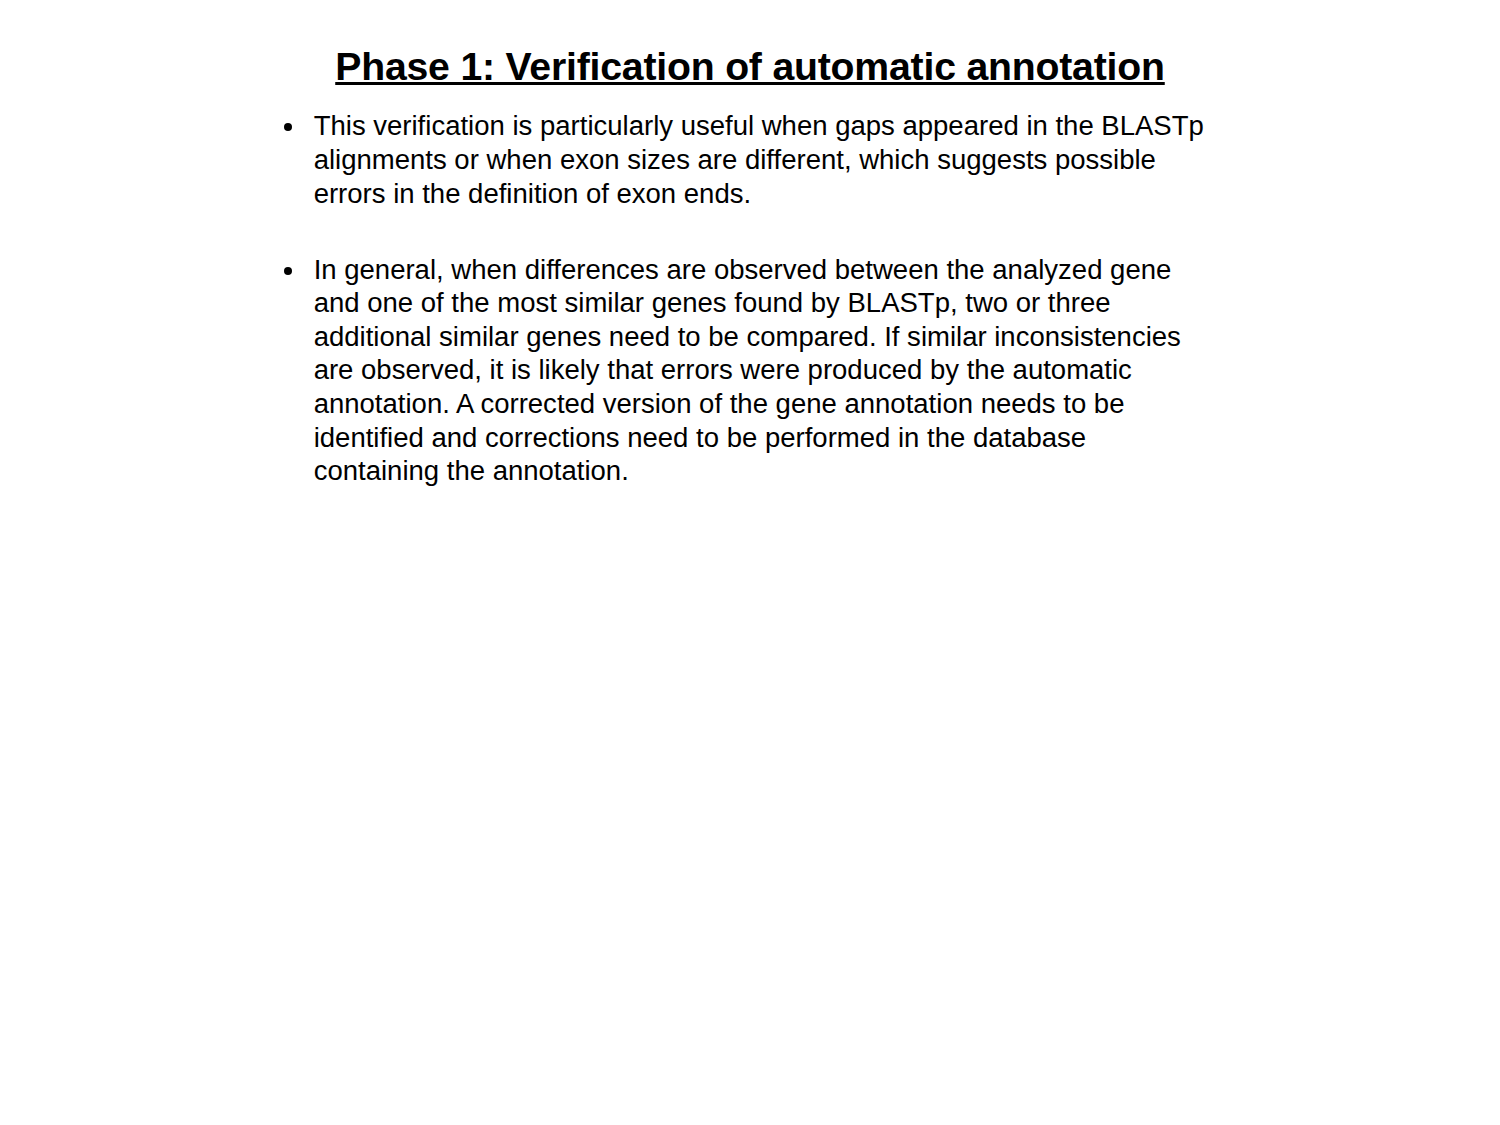Phase 1: Verification of automatic annotation
This verification is particularly useful when gaps appeared in the BLASTp alignments or when exon sizes are different, which suggests possible errors in the definition of exon ends.
In general, when differences are observed between the analyzed gene and one of the most similar genes found by BLASTp, two or three additional similar genes need to be compared. If similar inconsistencies are observed, it is likely that errors were produced by the automatic annotation. A corrected version of the gene annotation needs to be identified and corrections need to be performed in the database containing the annotation.